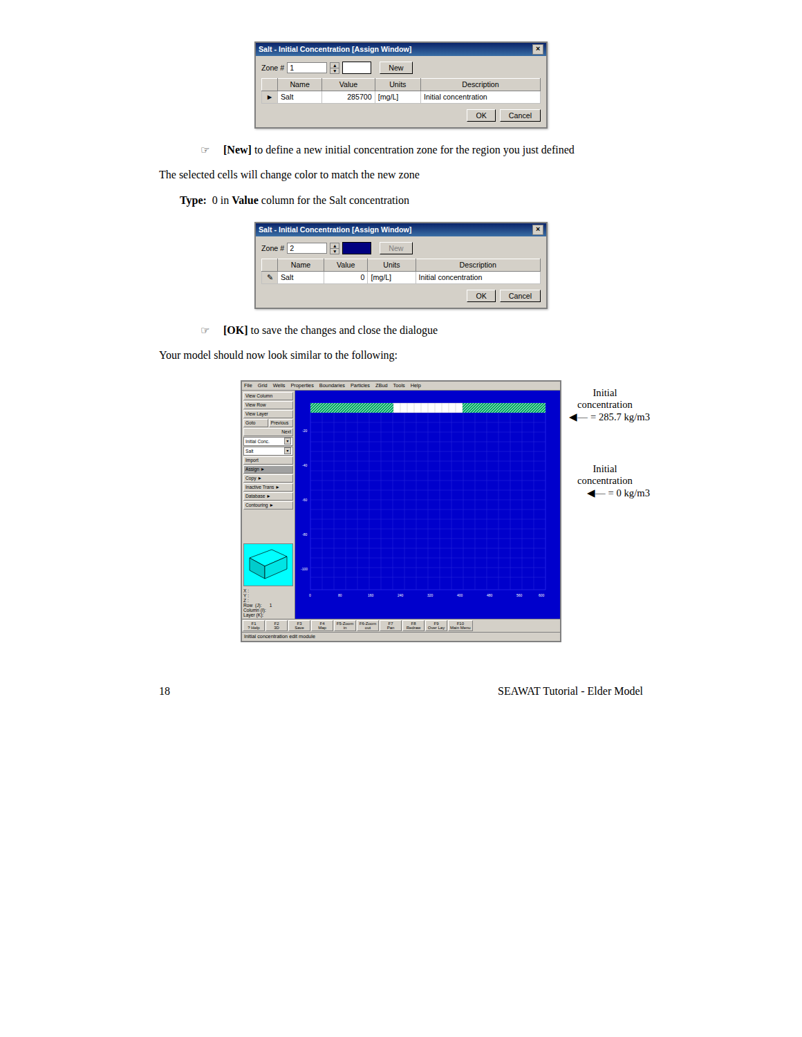Salt - Initial Concentration [Assign Window] ×
Zone #
▲
▼
New
| | Name | Value | Units | Description |
| --- | --- | --- | --- | --- |
| ► | Salt | 285700 | [mg/L] | Initial concentration |
OK Cancel
☞ [New] to define a new initial concentration zone for the region you just defined
The selected cells will change color to match the new zone
Type: 0 in Value column for the Salt concentration
Salt - Initial Concentration [Assign Window] ×
Zone #
▲
▼
New
| | Name | Value | Units | Description |
| --- | --- | --- | --- | --- |
| ✎ | Salt | 0 | [mg/L] | Initial concentration |
OK Cancel
☞ [OK] to save the changes and close the dialogue
Your model should now look similar to the following:
File Grid Wells Properties Boundaries Particles ZBud Tools Help
View Column
View Row
View Layer
Goto
Previous
Next
Initial Conc.▼
Salt▼
Import
Assign ►
Copy ►
Inactive Trans ►
Database ►
Contouring ►
X :
Y :
Z :
Row (J): 1
Column (I):
Layer (K):
0 80 160 240 320 400 480 560 600 -20 -40 -60 -80 -100
F1
? Help
F2
3D
F3
Save
F4
Map
F5-Zoom
in
F6-Zoom
out
F7
Pan
F8
Redraw
F9
Over Lay
F10
Main Menu
Initial concentration edit module
Initial
concentration
◀—= 285.7 kg/m3
Initial
concentration
◀—= 0 kg/m3
18 SEAWAT Tutorial - Elder Model